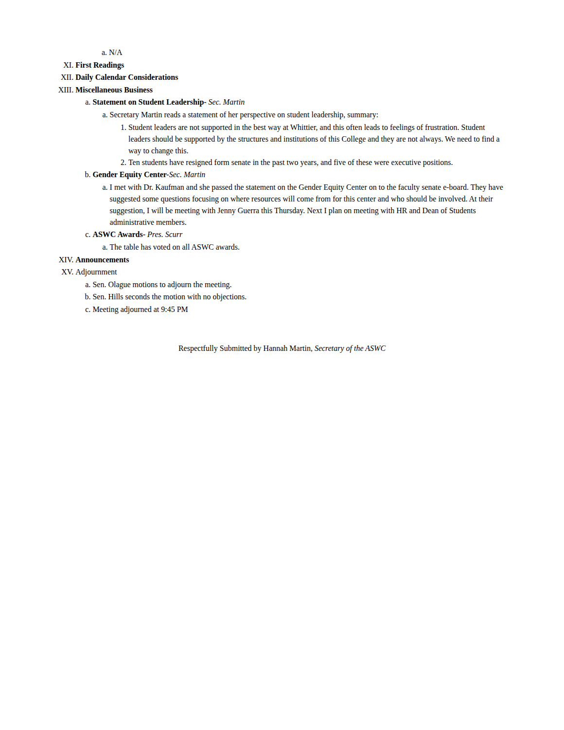N/A
First Readings
Daily Calendar Considerations
Miscellaneous Business
Statement on Student Leadership- Sec. Martin
Secretary Martin reads a statement of her perspective on student leadership, summary:
Student leaders are not supported in the best way at Whittier, and this often leads to feelings of frustration. Student leaders should be supported by the structures and institutions of this College and they are not always. We need to find a way to change this.
Ten students have resigned form senate in the past two years, and five of these were executive positions.
Gender Equity Center-Sec. Martin
I met with Dr. Kaufman and she passed the statement on the Gender Equity Center on to the faculty senate e-board. They have suggested some questions focusing on where resources will come from for this center and who should be involved. At their suggestion, I will be meeting with Jenny Guerra this Thursday. Next I plan on meeting with HR and Dean of Students administrative members.
ASWC Awards- Pres. Scurr
The table has voted on all ASWC awards.
Announcements
Adjournment
Sen. Olague motions to adjourn the meeting.
Sen. Hills seconds the motion with no objections.
Meeting adjourned at 9:45 PM
Respectfully Submitted by Hannah Martin, Secretary of the ASWC